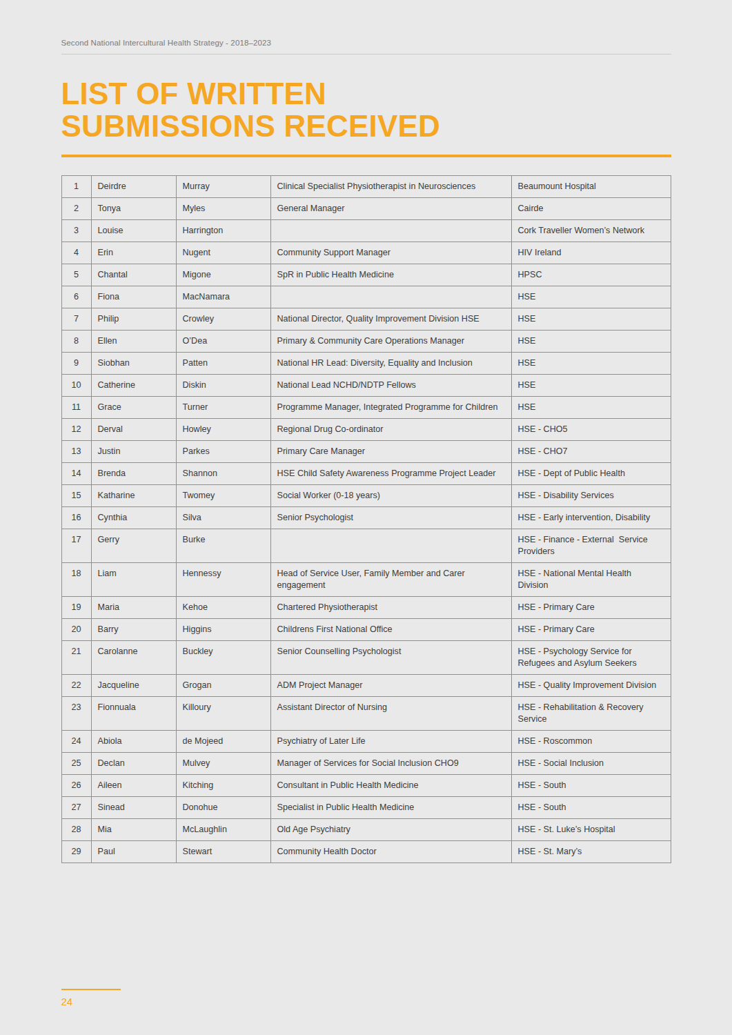Second National Intercultural Health Strategy - 2018–2023
List of written
submissions received
| 1 | Deirdre | Murray | Clinical Specialist Physiotherapist in Neurosciences | Beaumount Hospital |
| 2 | Tonya | Myles | General Manager | Cairde |
| 3 | Louise | Harrington | | Cork Traveller Women’s Network |
| 4 | Erin | Nugent | Community Support Manager | HIV Ireland |
| 5 | Chantal | Migone | SpR in Public Health Medicine | HPSC |
| 6 | Fiona | MacNamara | | HSE |
| 7 | Philip | Crowley | National Director, Quality Improvement Division HSE | HSE |
| 8 | Ellen | O’Dea | Primary & Community Care Operations Manager | HSE |
| 9 | Siobhan | Patten | National HR Lead: Diversity, Equality and Inclusion | HSE |
| 10 | Catherine | Diskin | National Lead NCHD/NDTP Fellows | HSE |
| 11 | Grace | Turner | Programme Manager, Integrated Programme for Children | HSE |
| 12 | Derval | Howley | Regional Drug Co-ordinator | HSE - CHO5 |
| 13 | Justin | Parkes | Primary Care Manager | HSE - CHO7 |
| 14 | Brenda | Shannon | HSE Child Safety Awareness Programme Project Leader | HSE - Dept of Public Health |
| 15 | Katharine | Twomey | Social Worker (0-18 years) | HSE - Disability Services |
| 16 | Cynthia | Silva | Senior Psychologist | HSE - Early intervention, Disability |
| 17 | Gerry | Burke | | HSE - Finance - External Service Providers |
| 18 | Liam | Hennessy | Head of Service User, Family Member and Carer engagement | HSE - National Mental Health Division |
| 19 | Maria | Kehoe | Chartered Physiotherapist | HSE - Primary Care |
| 20 | Barry | Higgins | Childrens First National Office | HSE - Primary Care |
| 21 | Carolanne | Buckley | Senior Counselling Psychologist | HSE - Psychology Service for Refugees and Asylum Seekers |
| 22 | Jacqueline | Grogan | ADM Project Manager | HSE - Quality Improvement Division |
| 23 | Fionnuala | Killoury | Assistant Director of Nursing | HSE - Rehabilitation & Recovery Service |
| 24 | Abiola | de Mojeed | Psychiatry of Later Life | HSE - Roscommon |
| 25 | Declan | Mulvey | Manager of Services for Social Inclusion CHO9 | HSE - Social Inclusion |
| 26 | Aileen | Kitching | Consultant in Public Health Medicine | HSE - South |
| 27 | Sinead | Donohue | Specialist in Public Health Medicine | HSE - South |
| 28 | Mia | McLaughlin | Old Age Psychiatry | HSE - St. Luke’s Hospital |
| 29 | Paul | Stewart | Community Health Doctor | HSE - St. Mary’s |
24